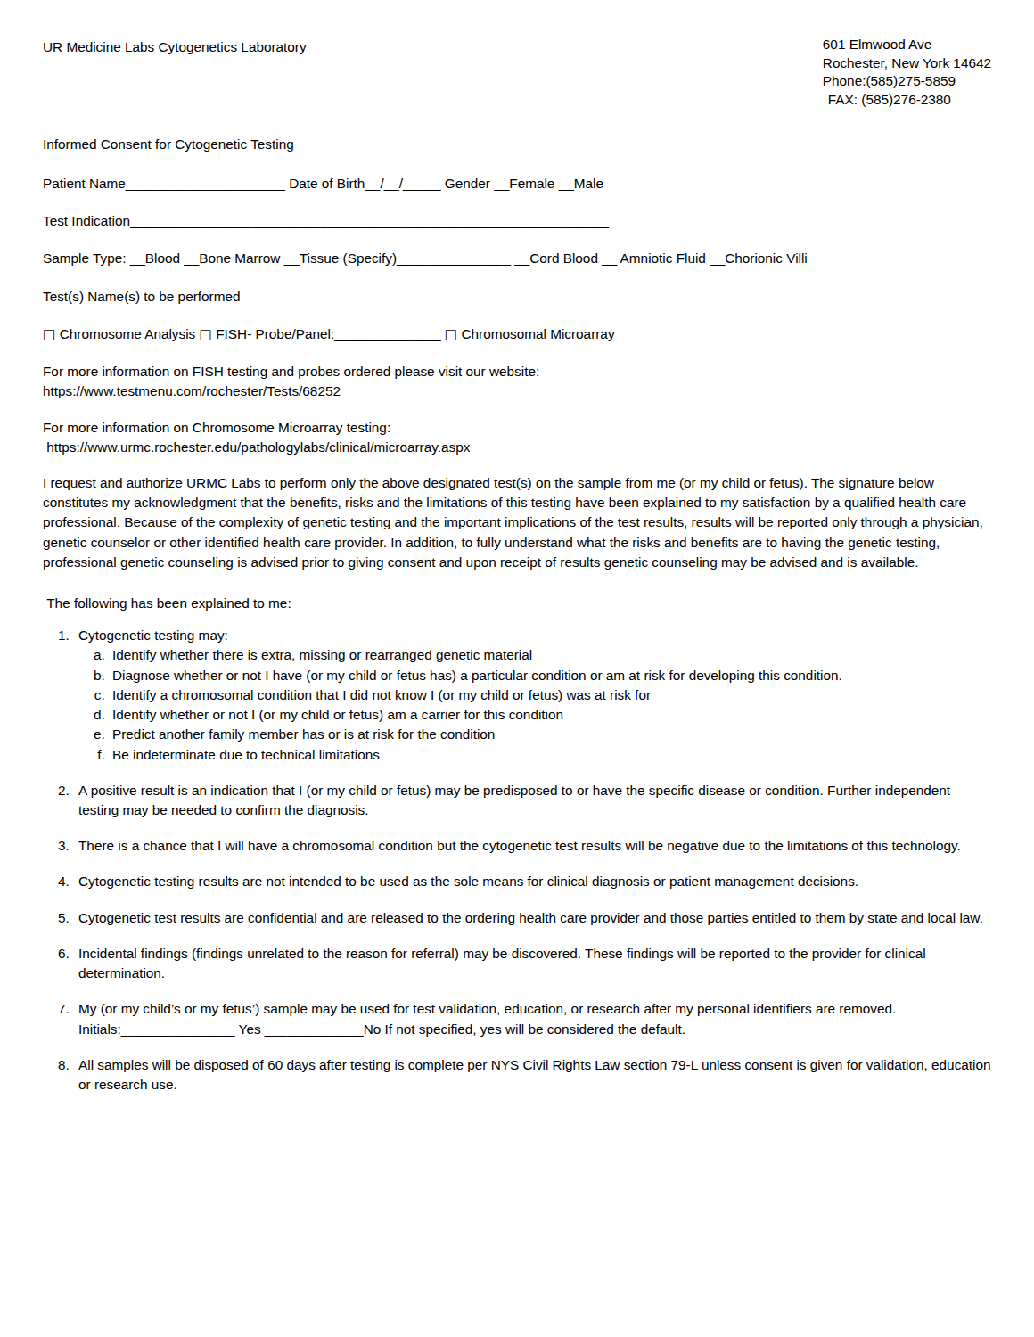UR Medicine Labs Cytogenetics Laboratory
601 Elmwood Ave
Rochester, New York 14642
Phone:(585)275-5859
FAX: (585)276-2380
Informed Consent for Cytogenetic Testing
Patient Name_____________________ Date of Birth__/__/_____ Gender __Female __Male
Test Indication_______________________________________________________________
Sample Type: __Blood __Bone Marrow __Tissue (Specify)_______________ __Cord Blood __ Amniotic Fluid __Chorionic Villi
Test(s) Name(s) to be performed
□ Chromosome Analysis □ FISH- Probe/Panel:______________ □ Chromosomal Microarray
For more information on FISH testing and probes ordered please visit our website:
https://www.testmenu.com/rochester/Tests/68252
For more information on Chromosome Microarray testing:
https://www.urmc.rochester.edu/pathologylabs/clinical/microarray.aspx
I request and authorize URMC Labs to perform only the above designated test(s) on the sample from me (or my child or fetus). The signature below constitutes my acknowledgment that the benefits, risks and the limitations of this testing have been explained to my satisfaction by a qualified health care professional. Because of the complexity of genetic testing and the important implications of the test results, results will be reported only through a physician, genetic counselor or other identified health care provider. In addition, to fully understand what the risks and benefits are to having the genetic testing, professional genetic counseling is advised prior to giving consent and upon receipt of results genetic counseling may be advised and is available.
The following has been explained to me:
Cytogenetic testing may:
Identify whether there is extra, missing or rearranged genetic material
Diagnose whether or not I have (or my child or fetus has) a particular condition or am at risk for developing this condition.
Identify a chromosomal condition that I did not know I (or my child or fetus) was at risk for
Identify whether or not I (or my child or fetus) am a carrier for this condition
Predict another family member has or is at risk for the condition
Be indeterminate due to technical limitations
A positive result is an indication that I (or my child or fetus) may be predisposed to or have the specific disease or condition. Further independent testing may be needed to confirm the diagnosis.
There is a chance that I will have a chromosomal condition but the cytogenetic test results will be negative due to the limitations of this technology.
Cytogenetic testing results are not intended to be used as the sole means for clinical diagnosis or patient management decisions.
Cytogenetic test results are confidential and are released to the ordering health care provider and those parties entitled to them by state and local law.
Incidental findings (findings unrelated to the reason for referral) may be discovered. These findings will be reported to the provider for clinical determination.
My (or my child’s or my fetus’) sample may be used for test validation, education, or research after my personal identifiers are removed. Initials:_______________ Yes _____________No If not specified, yes will be considered the default.
All samples will be disposed of 60 days after testing is complete per NYS Civil Rights Law section 79-L unless consent is given for validation, education or research use.